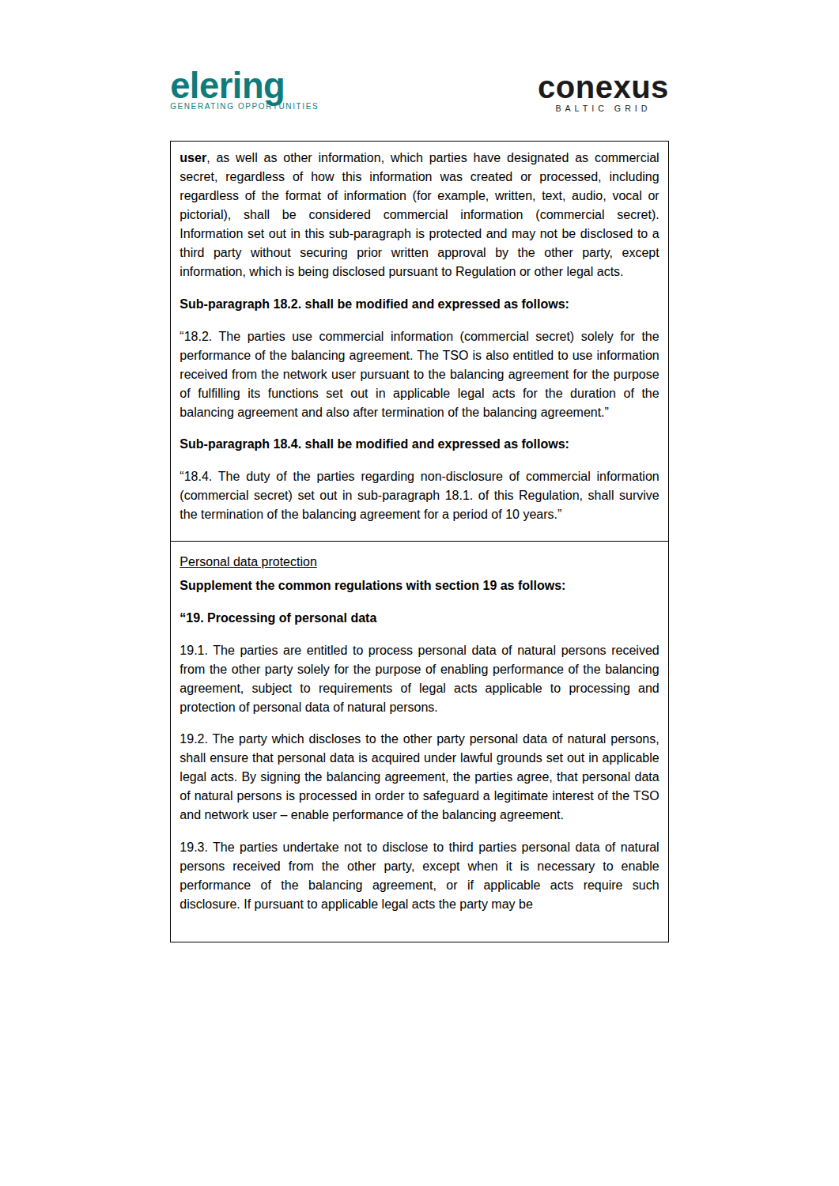elering GENERATING OPPORTUNITIES
conexus BALTIC GRID
user, as well as other information, which parties have designated as commercial secret, regardless of how this information was created or processed, including regardless of the format of information (for example, written, text, audio, vocal or pictorial), shall be considered commercial information (commercial secret). Information set out in this sub-paragraph is protected and may not be disclosed to a third party without securing prior written approval by the other party, except information, which is being disclosed pursuant to Regulation or other legal acts.
Sub-paragraph 18.2. shall be modified and expressed as follows:
“18.2. The parties use commercial information (commercial secret) solely for the performance of the balancing agreement. The TSO is also entitled to use information received from the network user pursuant to the balancing agreement for the purpose of fulfilling its functions set out in applicable legal acts for the duration of the balancing agreement and also after termination of the balancing agreement.”
Sub-paragraph 18.4. shall be modified and expressed as follows:
“18.4. The duty of the parties regarding non-disclosure of commercial information (commercial secret) set out in sub-paragraph 18.1. of this Regulation, shall survive the termination of the balancing agreement for a period of 10 years.”
Personal data protection
Supplement the common regulations with section 19 as follows:
“19. Processing of personal data
19.1. The parties are entitled to process personal data of natural persons received from the other party solely for the purpose of enabling performance of the balancing agreement, subject to requirements of legal acts applicable to processing and protection of personal data of natural persons.
19.2. The party which discloses to the other party personal data of natural persons, shall ensure that personal data is acquired under lawful grounds set out in applicable legal acts. By signing the balancing agreement, the parties agree, that personal data of natural persons is processed in order to safeguard a legitimate interest of the TSO and network user – enable performance of the balancing agreement.
19.3. The parties undertake not to disclose to third parties personal data of natural persons received from the other party, except when it is necessary to enable performance of the balancing agreement, or if applicable acts require such disclosure. If pursuant to applicable legal acts the party may be